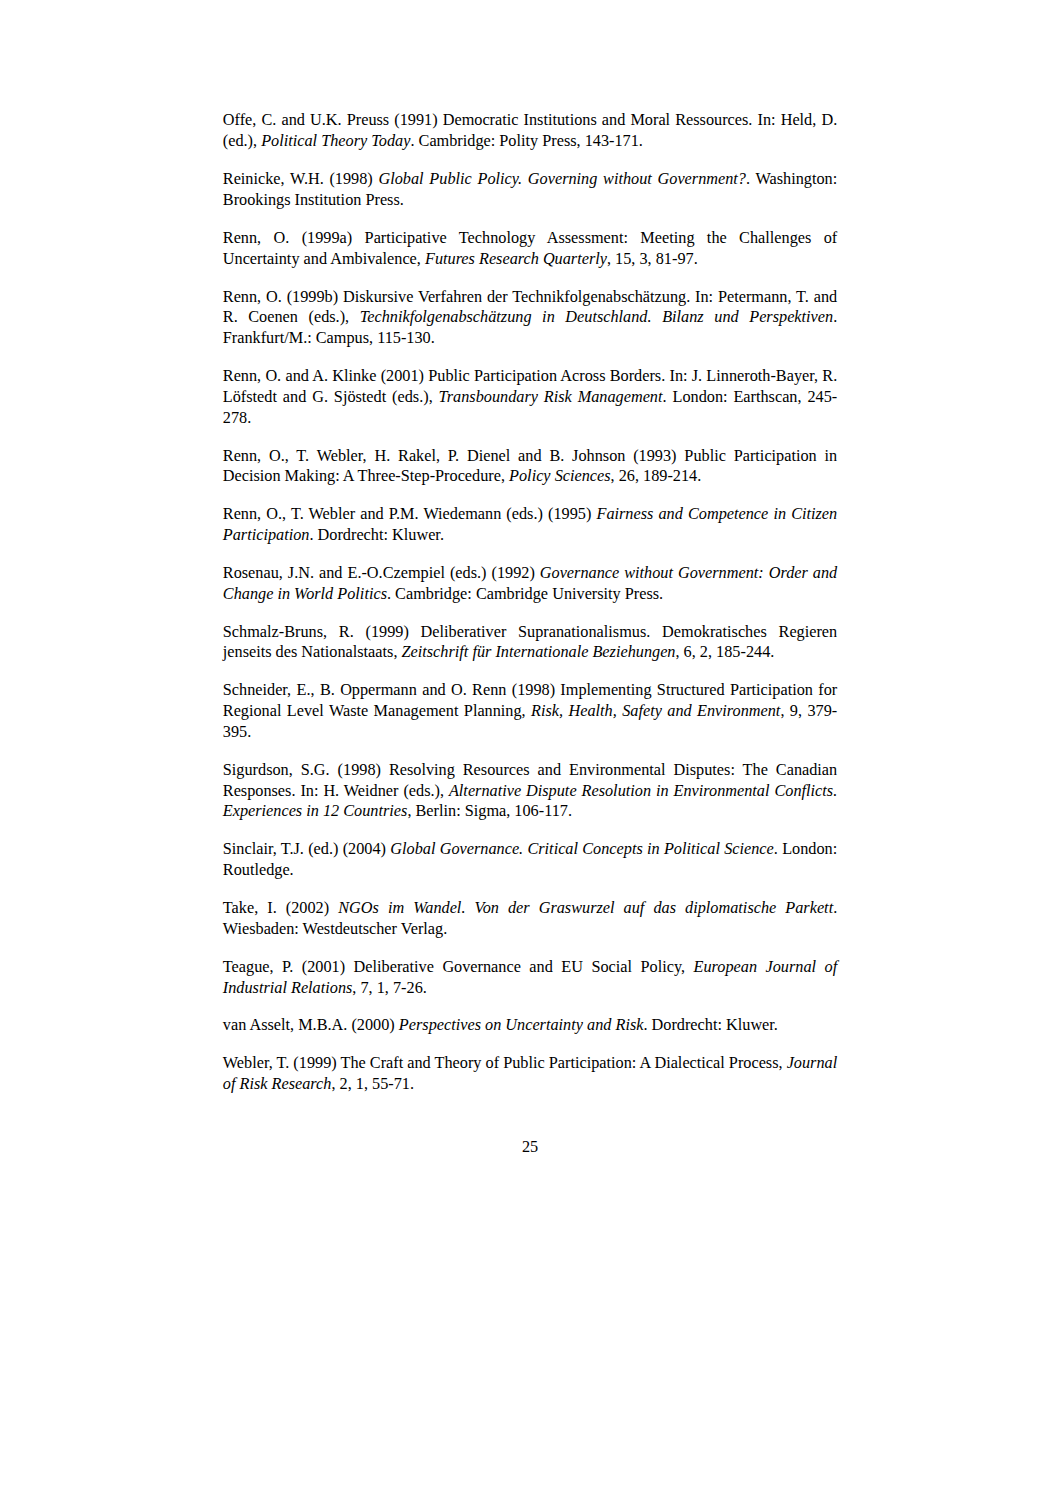Offe, C. and U.K. Preuss (1991) Democratic Institutions and Moral Ressources. In: Held, D. (ed.), Political Theory Today. Cambridge: Polity Press, 143-171.
Reinicke, W.H. (1998) Global Public Policy. Governing without Government?. Washington: Brookings Institution Press.
Renn, O. (1999a) Participative Technology Assessment: Meeting the Challenges of Uncertainty and Ambivalence, Futures Research Quarterly, 15, 3, 81-97.
Renn, O. (1999b) Diskursive Verfahren der Technikfolgenabschätzung. In: Petermann, T. and R. Coenen (eds.), Technikfolgenabschätzung in Deutschland. Bilanz und Perspektiven. Frankfurt/M.: Campus, 115-130.
Renn, O. and A. Klinke (2001) Public Participation Across Borders. In: J. Linneroth-Bayer, R. Löfstedt and G. Sjöstedt (eds.), Transboundary Risk Management. London: Earthscan, 245-278.
Renn, O., T. Webler, H. Rakel, P. Dienel and B. Johnson (1993) Public Participation in Decision Making: A Three-Step-Procedure, Policy Sciences, 26, 189-214.
Renn, O., T. Webler and P.M. Wiedemann (eds.) (1995) Fairness and Competence in Citizen Participation. Dordrecht: Kluwer.
Rosenau, J.N. and E.-O.Czempiel (eds.) (1992) Governance without Government: Order and Change in World Politics. Cambridge: Cambridge University Press.
Schmalz-Bruns, R. (1999) Deliberativer Supranationalismus. Demokratisches Regieren jenseits des Nationalstaats, Zeitschrift für Internationale Beziehungen, 6, 2, 185-244.
Schneider, E., B. Oppermann and O. Renn (1998) Implementing Structured Participation for Regional Level Waste Management Planning, Risk, Health, Safety and Environment, 9, 379-395.
Sigurdson, S.G. (1998) Resolving Resources and Environmental Disputes: The Canadian Responses. In: H. Weidner (eds.), Alternative Dispute Resolution in Environmental Conflicts. Experiences in 12 Countries, Berlin: Sigma, 106-117.
Sinclair, T.J. (ed.) (2004) Global Governance. Critical Concepts in Political Science. London: Routledge.
Take, I. (2002) NGOs im Wandel. Von der Graswurzel auf das diplomatische Parkett. Wiesbaden: Westdeutscher Verlag.
Teague, P. (2001) Deliberative Governance and EU Social Policy, European Journal of Industrial Relations, 7, 1, 7-26.
van Asselt, M.B.A. (2000) Perspectives on Uncertainty and Risk. Dordrecht: Kluwer.
Webler, T. (1999) The Craft and Theory of Public Participation: A Dialectical Process, Journal of Risk Research, 2, 1, 55-71.
25